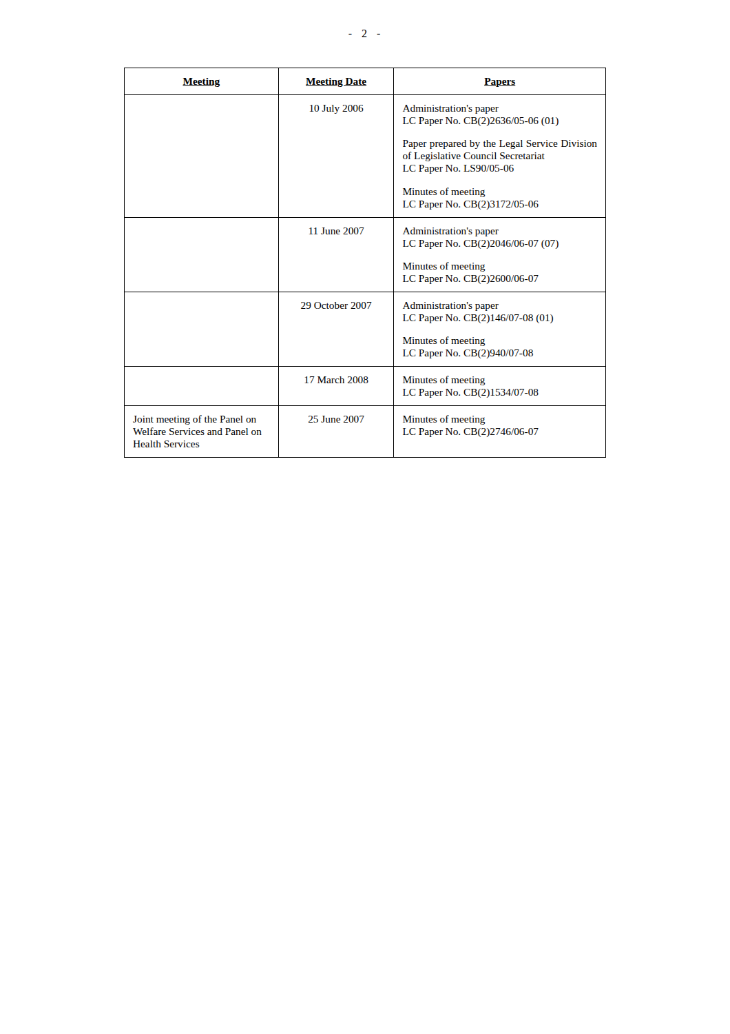- 2 -
| Meeting | Meeting Date | Papers |
| --- | --- | --- |
| | 10 July 2006 | Administration's paper LC Paper No. CB(2)2636/05-06 (01) Paper prepared by the Legal Service Division of Legislative Council Secretariat LC Paper No. LS90/05-06 Minutes of meeting LC Paper No. CB(2)3172/05-06 |
| | 11 June 2007 | Administration's paper LC Paper No. CB(2)2046/06-07 (07) Minutes of meeting LC Paper No. CB(2)2600/06-07 |
| | 29 October 2007 | Administration's paper LC Paper No. CB(2)146/07-08 (01) Minutes of meeting LC Paper No. CB(2)940/07-08 |
| | 17 March 2008 | Minutes of meeting LC Paper No. CB(2)1534/07-08 |
| Joint meeting of the Panel on Welfare Services and Panel on Health Services | 25 June 2007 | Minutes of meeting LC Paper No. CB(2)2746/06-07 |